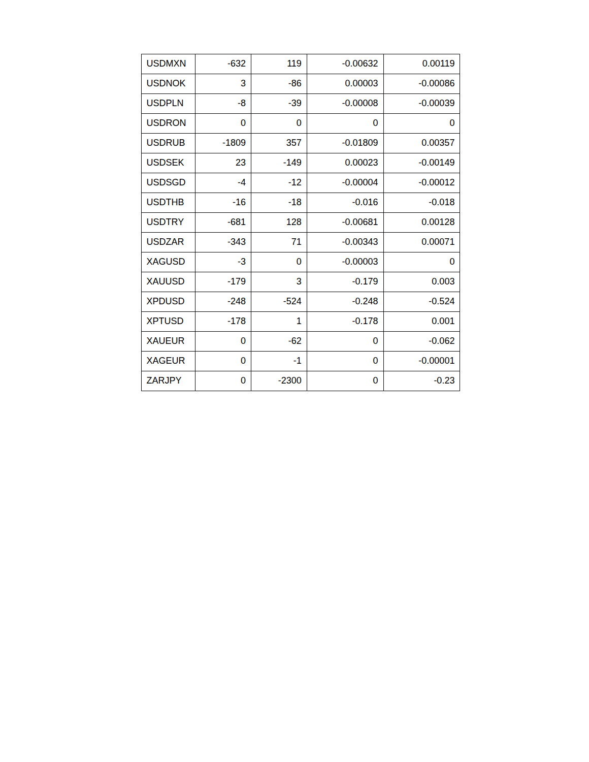| USDMXN | -632 | 119 | -0.00632 | 0.00119 |
| USDNOK | 3 | -86 | 0.00003 | -0.00086 |
| USDPLN | -8 | -39 | -0.00008 | -0.00039 |
| USDRON | 0 | 0 | 0 | 0 |
| USDRUB | -1809 | 357 | -0.01809 | 0.00357 |
| USDSEK | 23 | -149 | 0.00023 | -0.00149 |
| USDSGD | -4 | -12 | -0.00004 | -0.00012 |
| USDTHB | -16 | -18 | -0.016 | -0.018 |
| USDTRY | -681 | 128 | -0.00681 | 0.00128 |
| USDZAR | -343 | 71 | -0.00343 | 0.00071 |
| XAGUSD | -3 | 0 | -0.00003 | 0 |
| XAUUSD | -179 | 3 | -0.179 | 0.003 |
| XPDUSD | -248 | -524 | -0.248 | -0.524 |
| XPTUSD | -178 | 1 | -0.178 | 0.001 |
| XAUEUR | 0 | -62 | 0 | -0.062 |
| XAGEUR | 0 | -1 | 0 | -0.00001 |
| ZARJPY | 0 | -2300 | 0 | -0.23 |